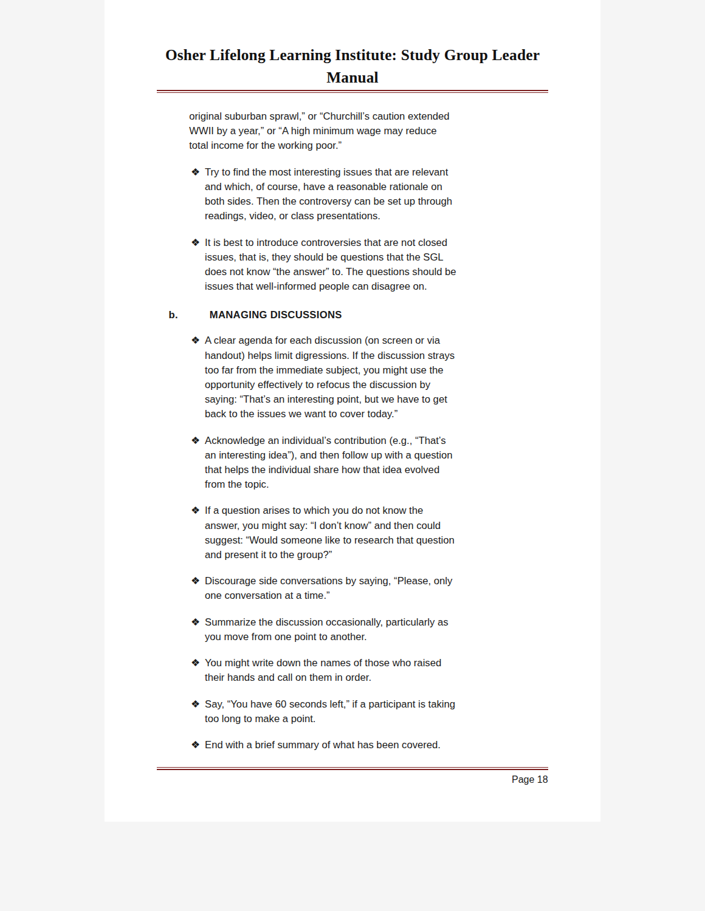Osher Lifelong Learning Institute: Study Group Leader Manual
original suburban sprawl,” or “Churchill’s caution extended WWII by a year,” or “A high minimum wage may reduce total income for the working poor.”
Try to find the most interesting issues that are relevant and which, of course, have a reasonable rationale on both sides. Then the controversy can be set up through readings, video, or class presentations.
It is best to introduce controversies that are not closed issues, that is, they should be questions that the SGL does not know “the answer” to. The questions should be issues that well-informed people can disagree on.
b. MANAGING DISCUSSIONS
A clear agenda for each discussion (on screen or via handout) helps limit digressions. If the discussion strays too far from the immediate subject, you might use the opportunity effectively to refocus the discussion by saying: “That’s an interesting point, but we have to get back to the issues we want to cover today.”
Acknowledge an individual’s contribution (e.g., “That’s an interesting idea”), and then follow up with a question that helps the individual share how that idea evolved from the topic.
If a question arises to which you do not know the answer, you might say: “I don’t know” and then could suggest: “Would someone like to research that question and present it to the group?”
Discourage side conversations by saying, “Please, only one conversation at a time.”
Summarize the discussion occasionally, particularly as you move from one point to another.
You might write down the names of those who raised their hands and call on them in order.
Say, “You have 60 seconds left,” if a participant is taking too long to make a point.
End with a brief summary of what has been covered.
Page 18